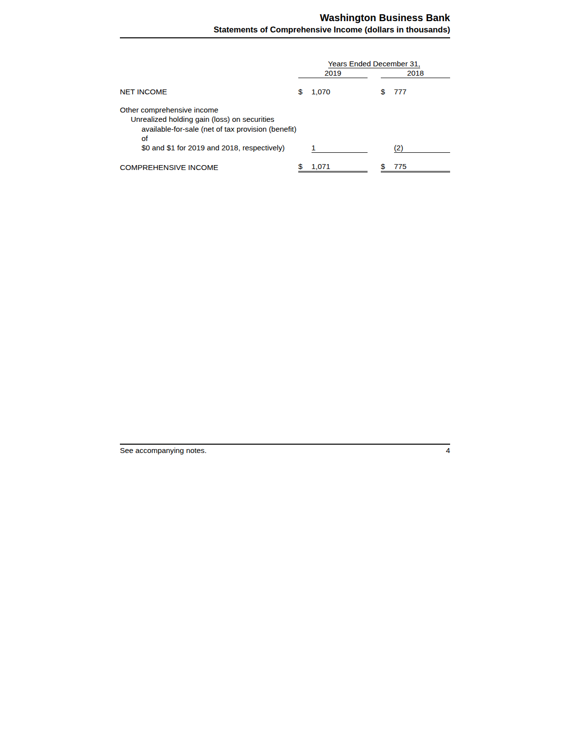Washington Business Bank
Statements of Comprehensive Income (dollars in thousands)
| | Years Ended December 31, |
| | 2019 | | 2018 |
| NET INCOME | $ | 1,070 | | $ | 777 |
| Other comprehensive income | | | | | |
| Unrealized holding gain (loss) on securities | | | | | |
| available-for-sale (net of tax provision (benefit) of | | | | | |
| $0 and $1 for 2019 and 2018, respectively) | | 1 | | | (2) |
| COMPREHENSIVE INCOME | $ | 1,071 | | $ | 775 |
See accompanying notes.
4